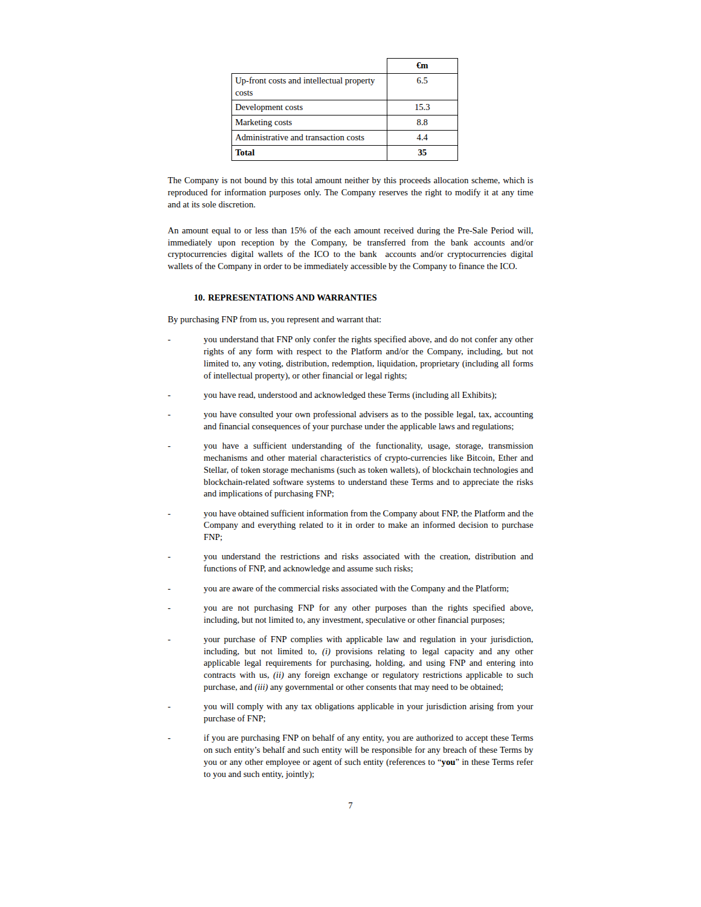| | €m |
| --- | --- |
| Up-front costs and intellectual property costs | 6.5 |
| Development costs | 15.3 |
| Marketing costs | 8.8 |
| Administrative and transaction costs | 4.4 |
| Total | 35 |
The Company is not bound by this total amount neither by this proceeds allocation scheme, which is reproduced for information purposes only. The Company reserves the right to modify it at any time and at its sole discretion.
An amount equal to or less than 15% of the each amount received during the Pre-Sale Period will, immediately upon reception by the Company, be transferred from the bank accounts and/or cryptocurrencies digital wallets of the ICO to the bank accounts and/or cryptocurrencies digital wallets of the Company in order to be immediately accessible by the Company to finance the ICO.
10. REPRESENTATIONS AND WARRANTIES
By purchasing FNP from us, you represent and warrant that:
you understand that FNP only confer the rights specified above, and do not confer any other rights of any form with respect to the Platform and/or the Company, including, but not limited to, any voting, distribution, redemption, liquidation, proprietary (including all forms of intellectual property), or other financial or legal rights;
you have read, understood and acknowledged these Terms (including all Exhibits);
you have consulted your own professional advisers as to the possible legal, tax, accounting and financial consequences of your purchase under the applicable laws and regulations;
you have a sufficient understanding of the functionality, usage, storage, transmission mechanisms and other material characteristics of crypto-currencies like Bitcoin, Ether and Stellar, of token storage mechanisms (such as token wallets), of blockchain technologies and blockchain-related software systems to understand these Terms and to appreciate the risks and implications of purchasing FNP;
you have obtained sufficient information from the Company about FNP, the Platform and the Company and everything related to it in order to make an informed decision to purchase FNP;
you understand the restrictions and risks associated with the creation, distribution and functions of FNP, and acknowledge and assume such risks;
you are aware of the commercial risks associated with the Company and the Platform;
you are not purchasing FNP for any other purposes than the rights specified above, including, but not limited to, any investment, speculative or other financial purposes;
your purchase of FNP complies with applicable law and regulation in your jurisdiction, including, but not limited to, (i) provisions relating to legal capacity and any other applicable legal requirements for purchasing, holding, and using FNP and entering into contracts with us, (ii) any foreign exchange or regulatory restrictions applicable to such purchase, and (iii) any governmental or other consents that may need to be obtained;
you will comply with any tax obligations applicable in your jurisdiction arising from your purchase of FNP;
if you are purchasing FNP on behalf of any entity, you are authorized to accept these Terms on such entity’s behalf and such entity will be responsible for any breach of these Terms by you or any other employee or agent of such entity (references to “you” in these Terms refer to you and such entity, jointly);
7